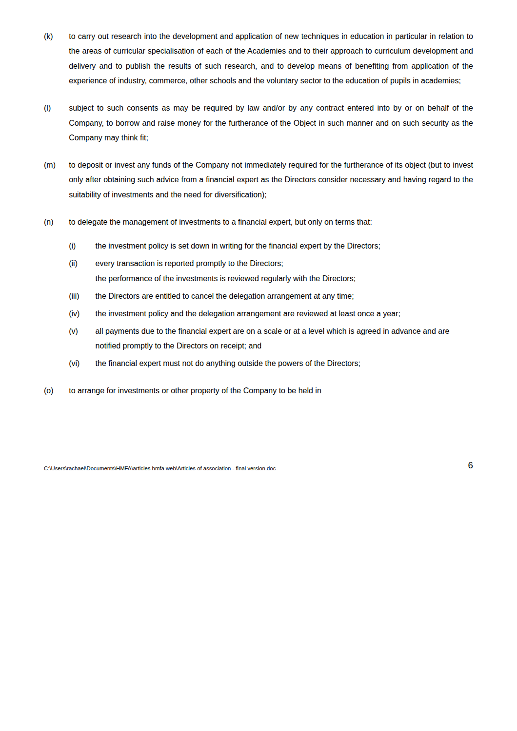(k) to carry out research into the development and application of new techniques in education in particular in relation to the areas of curricular specialisation of each of the Academies and to their approach to curriculum development and delivery and to publish the results of such research, and to develop means of benefiting from application of the experience of industry, commerce, other schools and the voluntary sector to the education of pupils in academies;
(l) subject to such consents as may be required by law and/or by any contract entered into by or on behalf of the Company, to borrow and raise money for the furtherance of the Object in such manner and on such security as the Company may think fit;
(m) to deposit or invest any funds of the Company not immediately required for the furtherance of its object (but to invest only after obtaining such advice from a financial expert as the Directors consider necessary and having regard to the suitability of investments and the need for diversification);
(n) to delegate the management of investments to a financial expert, but only on terms that:
(i) the investment policy is set down in writing for the financial expert by the Directors;
(ii) every transaction is reported promptly to the Directors;
the performance of the investments is reviewed regularly with the Directors;
(iii) the Directors are entitled to cancel the delegation arrangement at any time;
(iv) the investment policy and the delegation arrangement are reviewed at least once a year;
(v) all payments due to the financial expert are on a scale or at a level which is agreed in advance and are notified promptly to the Directors on receipt; and
(vi) the financial expert must not do anything outside the powers of the Directors;
(o) to arrange for investments or other property of the Company to be held in
C:\Users\rachael\Documents\HMFA\articles hmfa web\Articles of association - final version.doc 6